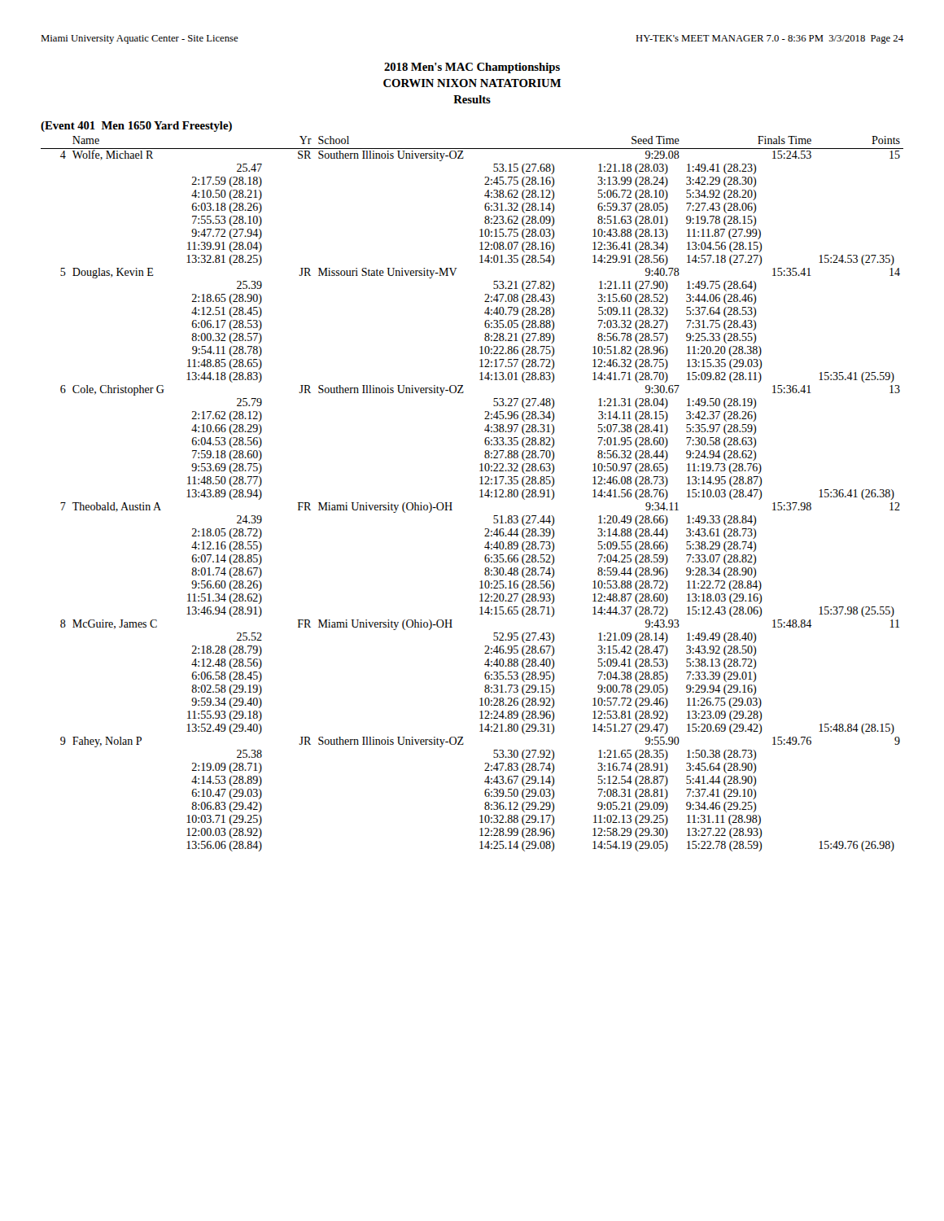Miami University Aquatic Center - Site License
HY-TEK's MEET MANAGER 7.0 - 8:36 PM 3/3/2018 Page 24
2018 Men's MAC Champtionships
CORWIN NIXON NATATORIUM
Results
(Event 401 Men 1650 Yard Freestyle)
| | Name | Yr | School | Seed Time | Finals Time | Points |
| --- | --- | --- | --- | --- | --- | --- |
| 4 | Wolfe, Michael R | SR | Southern Illinois University-OZ | 9:29.08 | 15:24.53 | 15 |
| | 25.47 | 53.15 (27.68) | 1:21.18 (28.03) | 1:49.41 (28.23) |
| | 2:17.59 (28.18) | 2:45.75 (28.16) | 3:13.99 (28.24) | 3:42.29 (28.30) |
| | 4:10.50 (28.21) | 4:38.62 (28.12) | 5:06.72 (28.10) | 5:34.92 (28.20) |
| | 6:03.18 (28.26) | 6:31.32 (28.14) | 6:59.37 (28.05) | 7:27.43 (28.06) |
| | 7:55.53 (28.10) | 8:23.62 (28.09) | 8:51.63 (28.01) | 9:19.78 (28.15) |
| | 9:47.72 (27.94) | 10:15.75 (28.03) | 10:43.88 (28.13) | 11:11.87 (27.99) |
| | 11:39.91 (28.04) | 12:08.07 (28.16) | 12:36.41 (28.34) | 13:04.56 (28.15) |
| | 13:32.81 (28.25) | 14:01.35 (28.54) | 14:29.91 (28.56) | 14:57.18 (27.27) | 15:24.53 (27.35) |
| 5 | Douglas, Kevin E | JR | Missouri State University-MV | 9:40.78 | 15:35.41 | 14 |
| | 25.39 | 53.21 (27.82) | 1:21.11 (27.90) | 1:49.75 (28.64) |
| | 2:18.65 (28.90) | 2:47.08 (28.43) | 3:15.60 (28.52) | 3:44.06 (28.46) |
| | 4:12.51 (28.45) | 4:40.79 (28.28) | 5:09.11 (28.32) | 5:37.64 (28.53) |
| | 6:06.17 (28.53) | 6:35.05 (28.88) | 7:03.32 (28.27) | 7:31.75 (28.43) |
| | 8:00.32 (28.57) | 8:28.21 (27.89) | 8:56.78 (28.57) | 9:25.33 (28.55) |
| | 9:54.11 (28.78) | 10:22.86 (28.75) | 10:51.82 (28.96) | 11:20.20 (28.38) |
| | 11:48.85 (28.65) | 12:17.57 (28.72) | 12:46.32 (28.75) | 13:15.35 (29.03) |
| | 13:44.18 (28.83) | 14:13.01 (28.83) | 14:41.71 (28.70) | 15:09.82 (28.11) | 15:35.41 (25.59) |
| 6 | Cole, Christopher G | JR | Southern Illinois University-OZ | 9:30.67 | 15:36.41 | 13 |
| | 25.79 | 53.27 (27.48) | 1:21.31 (28.04) | 1:49.50 (28.19) |
| | 2:17.62 (28.12) | 2:45.96 (28.34) | 3:14.11 (28.15) | 3:42.37 (28.26) |
| | 4:10.66 (28.29) | 4:38.97 (28.31) | 5:07.38 (28.41) | 5:35.97 (28.59) |
| | 6:04.53 (28.56) | 6:33.35 (28.82) | 7:01.95 (28.60) | 7:30.58 (28.63) |
| | 7:59.18 (28.60) | 8:27.88 (28.70) | 8:56.32 (28.44) | 9:24.94 (28.62) |
| | 9:53.69 (28.75) | 10:22.32 (28.63) | 10:50.97 (28.65) | 11:19.73 (28.76) |
| | 11:48.50 (28.77) | 12:17.35 (28.85) | 12:46.08 (28.73) | 13:14.95 (28.87) |
| | 13:43.89 (28.94) | 14:12.80 (28.91) | 14:41.56 (28.76) | 15:10.03 (28.47) | 15:36.41 (26.38) |
| 7 | Theobald, Austin A | FR | Miami University (Ohio)-OH | 9:34.11 | 15:37.98 | 12 |
| | 24.39 | 51.83 (27.44) | 1:20.49 (28.66) | 1:49.33 (28.84) |
| | 2:18.05 (28.72) | 2:46.44 (28.39) | 3:14.88 (28.44) | 3:43.61 (28.73) |
| | 4:12.16 (28.55) | 4:40.89 (28.73) | 5:09.55 (28.66) | 5:38.29 (28.74) |
| | 6:07.14 (28.85) | 6:35.66 (28.52) | 7:04.25 (28.59) | 7:33.07 (28.82) |
| | 8:01.74 (28.67) | 8:30.48 (28.74) | 8:59.44 (28.96) | 9:28.34 (28.90) |
| | 9:56.60 (28.26) | 10:25.16 (28.56) | 10:53.88 (28.72) | 11:22.72 (28.84) |
| | 11:51.34 (28.62) | 12:20.27 (28.93) | 12:48.87 (28.60) | 13:18.03 (29.16) |
| | 13:46.94 (28.91) | 14:15.65 (28.71) | 14:44.37 (28.72) | 15:12.43 (28.06) | 15:37.98 (25.55) |
| 8 | McGuire, James C | FR | Miami University (Ohio)-OH | 9:43.93 | 15:48.84 | 11 |
| | 25.52 | 52.95 (27.43) | 1:21.09 (28.14) | 1:49.49 (28.40) |
| | 2:18.28 (28.79) | 2:46.95 (28.67) | 3:15.42 (28.47) | 3:43.92 (28.50) |
| | 4:12.48 (28.56) | 4:40.88 (28.40) | 5:09.41 (28.53) | 5:38.13 (28.72) |
| | 6:06.58 (28.45) | 6:35.53 (28.95) | 7:04.38 (28.85) | 7:33.39 (29.01) |
| | 8:02.58 (29.19) | 8:31.73 (29.15) | 9:00.78 (29.05) | 9:29.94 (29.16) |
| | 9:59.34 (29.40) | 10:28.26 (28.92) | 10:57.72 (29.46) | 11:26.75 (29.03) |
| | 11:55.93 (29.18) | 12:24.89 (28.96) | 12:53.81 (28.92) | 13:23.09 (29.28) |
| | 13:52.49 (29.40) | 14:21.80 (29.31) | 14:51.27 (29.47) | 15:20.69 (29.42) | 15:48.84 (28.15) |
| 9 | Fahey, Nolan P | JR | Southern Illinois University-OZ | 9:55.90 | 15:49.76 | 9 |
| | 25.38 | 53.30 (27.92) | 1:21.65 (28.35) | 1:50.38 (28.73) |
| | 2:19.09 (28.71) | 2:47.83 (28.74) | 3:16.74 (28.91) | 3:45.64 (28.90) |
| | 4:14.53 (28.89) | 4:43.67 (29.14) | 5:12.54 (28.87) | 5:41.44 (28.90) |
| | 6:10.47 (29.03) | 6:39.50 (29.03) | 7:08.31 (28.81) | 7:37.41 (29.10) |
| | 8:06.83 (29.42) | 8:36.12 (29.29) | 9:05.21 (29.09) | 9:34.46 (29.25) |
| | 10:03.71 (29.25) | 10:32.88 (29.17) | 11:02.13 (29.25) | 11:31.11 (28.98) |
| | 12:00.03 (28.92) | 12:28.99 (28.96) | 12:58.29 (29.30) | 13:27.22 (28.93) |
| | 13:56.06 (28.84) | 14:25.14 (29.08) | 14:54.19 (29.05) | 15:22.78 (28.59) | 15:49.76 (26.98) |